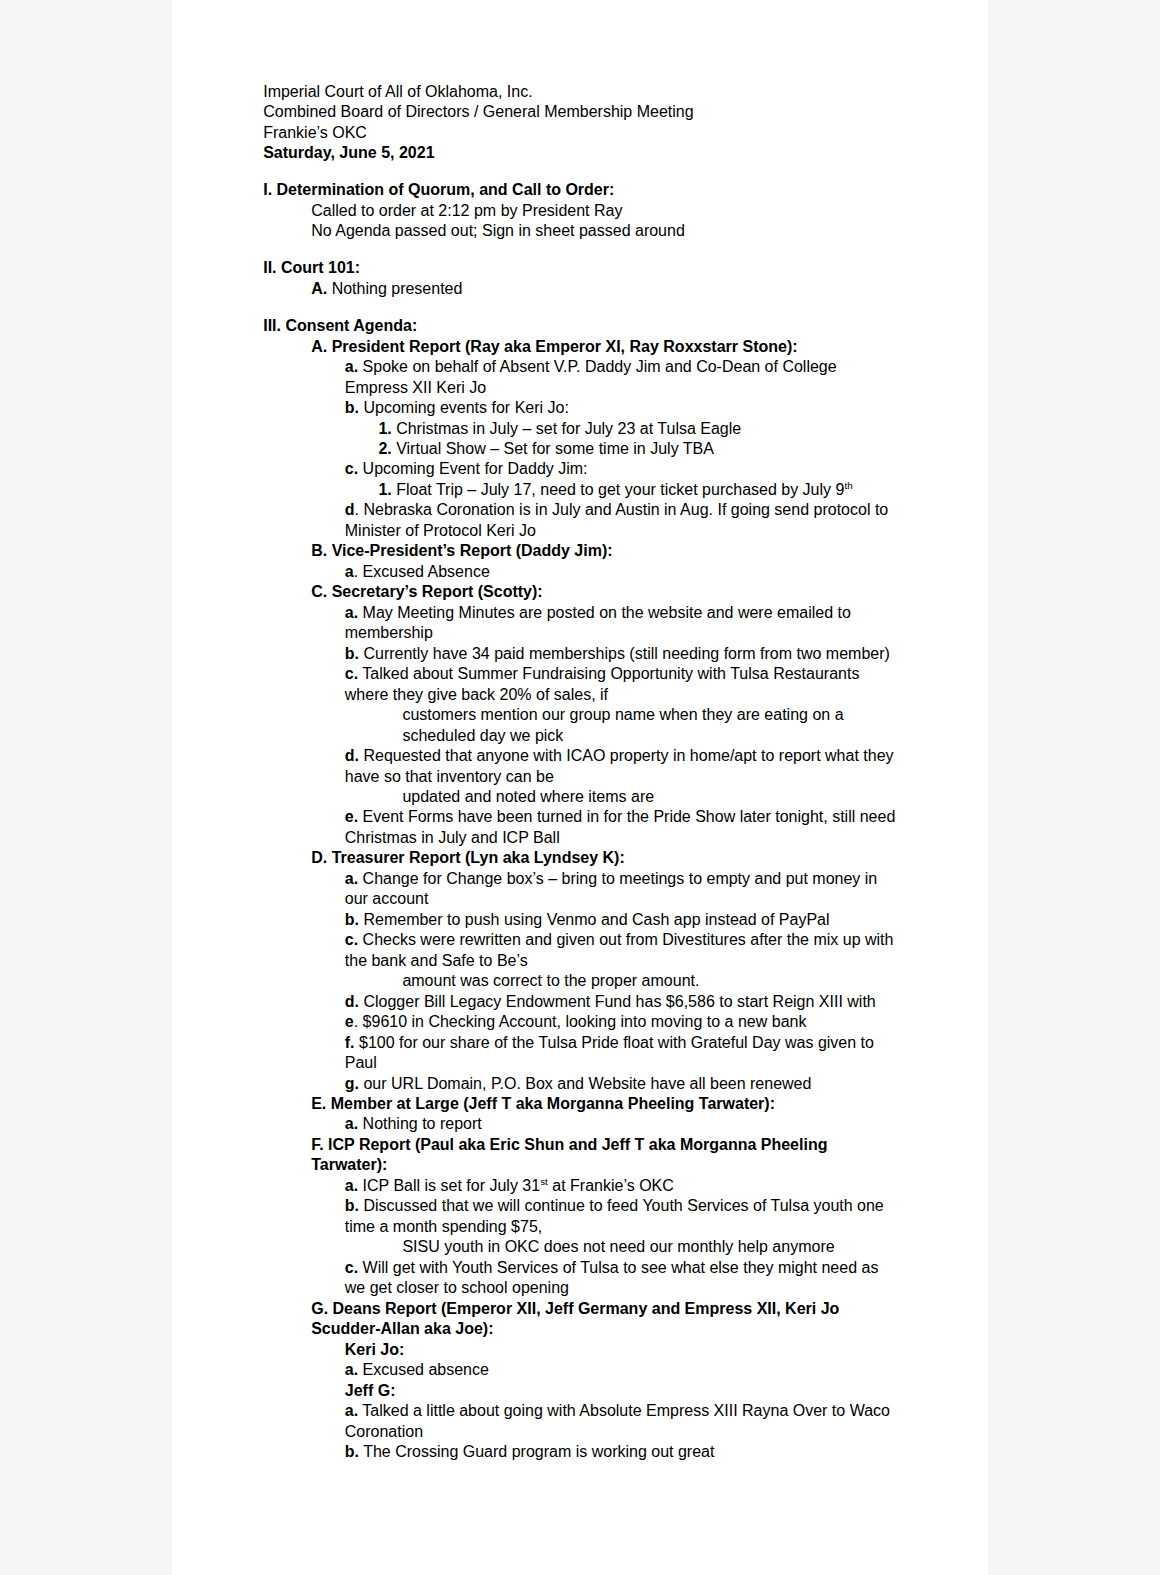Imperial Court of All of Oklahoma, Inc.
Combined Board of Directors / General Membership Meeting
Frankie’s OKC
Saturday, June 5, 2021
I. Determination of Quorum, and Call to Order:
Called to order at 2:12 pm by President Ray
No Agenda passed out; Sign in sheet passed around
II. Court 101:
A. Nothing presented
III. Consent Agenda:
A. President Report (Ray aka Emperor XI, Ray Roxxstarr Stone):
a. Spoke on behalf of Absent V.P. Daddy Jim and Co-Dean of College Empress XII Keri Jo
b. Upcoming events for Keri Jo:
1. Christmas in July – set for July 23 at Tulsa Eagle
2. Virtual Show – Set for some time in July TBA
c. Upcoming Event for Daddy Jim:
1. Float Trip – July 17, need to get your ticket purchased by July 9th
d. Nebraska Coronation is in July and Austin in Aug. If going send protocol to Minister of Protocol Keri Jo
B. Vice-President’s Report (Daddy Jim):
a. Excused Absence
C. Secretary’s Report (Scotty):
a. May Meeting Minutes are posted on the website and were emailed to membership
b. Currently have 34 paid memberships (still needing form from two member)
c. Talked about Summer Fundraising Opportunity with Tulsa Restaurants where they give back 20% of sales, if
customers mention our group name when they are eating on a scheduled day we pick
d. Requested that anyone with ICAO property in home/apt to report what they have so that inventory can be
updated and noted where items are
e. Event Forms have been turned in for the Pride Show later tonight, still need Christmas in July and ICP Ball
D. Treasurer Report (Lyn aka Lyndsey K):
a. Change for Change box’s – bring to meetings to empty and put money in our account
b. Remember to push using Venmo and Cash app instead of PayPal
c. Checks were rewritten and given out from Divestitures after the mix up with the bank and Safe to Be’s
amount was correct to the proper amount.
d. Clogger Bill Legacy Endowment Fund has $6,586 to start Reign XIII with
e. $9610 in Checking Account, looking into moving to a new bank
f. $100 for our share of the Tulsa Pride float with Grateful Day was given to Paul
g. our URL Domain, P.O. Box and Website have all been renewed
E. Member at Large (Jeff T aka Morganna Pheeling Tarwater):
a. Nothing to report
F. ICP Report (Paul aka Eric Shun and Jeff T aka Morganna Pheeling Tarwater):
a. ICP Ball is set for July 31st at Frankie’s OKC
b. Discussed that we will continue to feed Youth Services of Tulsa youth one time a month spending $75,
SISU youth in OKC does not need our monthly help anymore
c. Will get with Youth Services of Tulsa to see what else they might need as we get closer to school opening
G. Deans Report (Emperor XII, Jeff Germany and Empress XII, Keri Jo Scudder-Allan aka Joe):
Keri Jo:
a. Excused absence
Jeff G:
a. Talked a little about going with Absolute Empress XIII Rayna Over to Waco Coronation
b. The Crossing Guard program is working out great